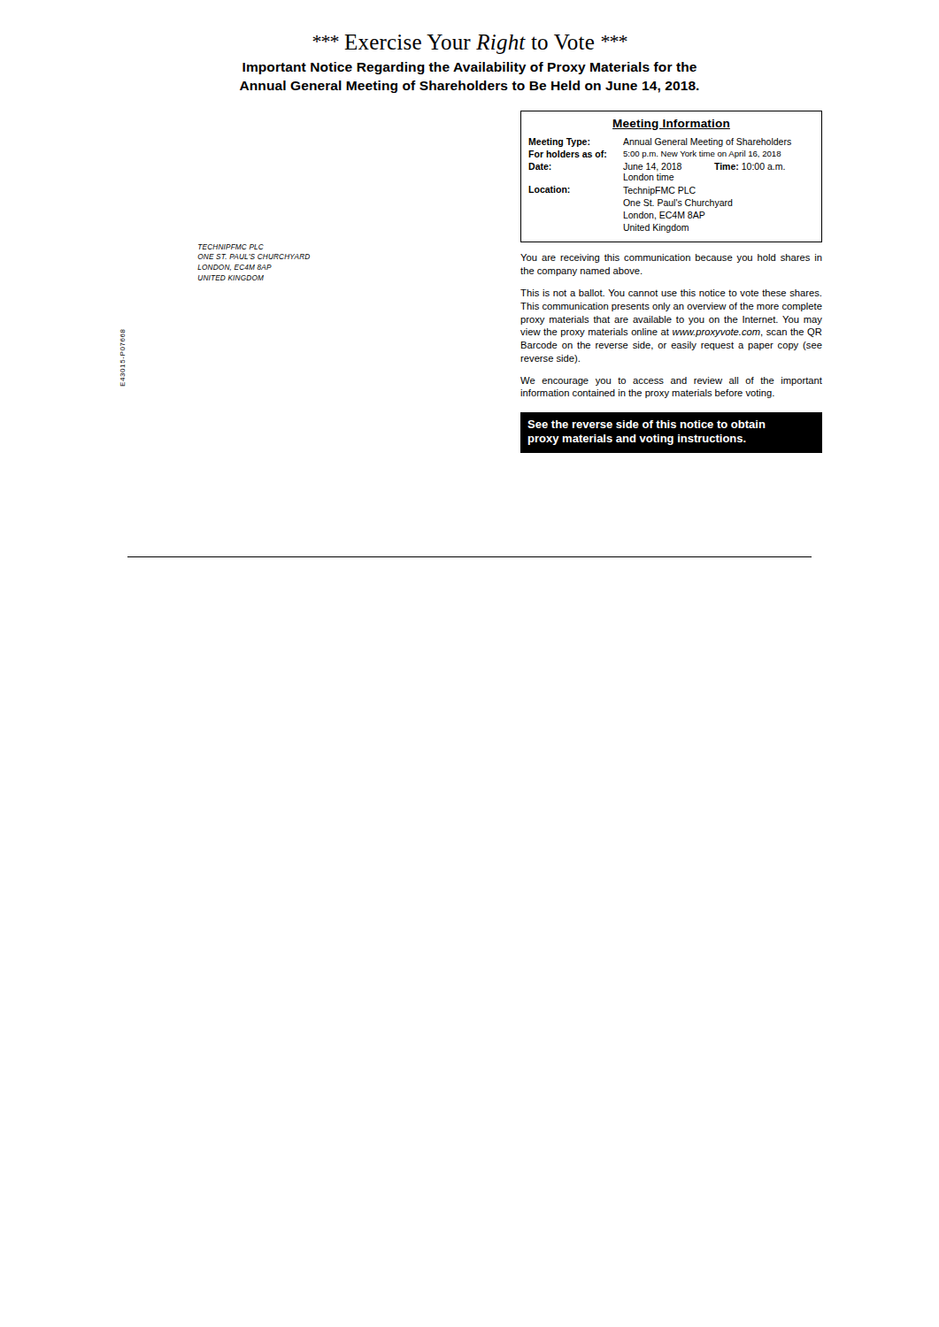*** Exercise Your Right to Vote ***
Important Notice Regarding the Availability of Proxy Materials for the
Annual General Meeting of Shareholders to Be Held on June 14, 2018.
TECHNIPFMC PLC
ONE ST. PAUL'S CHURCHYARD
LONDON, EC4M 8AP
UNITED KINGDOM
Meeting Information
| Meeting Type: | Annual General Meeting of Shareholders |
| For holders as of: | 5:00 p.m. New York time on April 16, 2018 |
| Date: | June 14, 2018 Time: 10:00 a.m. London time |
| Location: | TechnipFMC PLC One St. Paul's Churchyard London, EC4M 8AP United Kingdom |
You are receiving this communication because you hold shares in the company named above.
This is not a ballot. You cannot use this notice to vote these shares. This communication presents only an overview of the more complete proxy materials that are available to you on the Internet. You may view the proxy materials online at www.proxyvote.com, scan the QR Barcode on the reverse side, or easily request a paper copy (see reverse side).
We encourage you to access and review all of the important information contained in the proxy materials before voting.
See the reverse side of this notice to obtain
proxy materials and voting instructions.
E43015-P07668